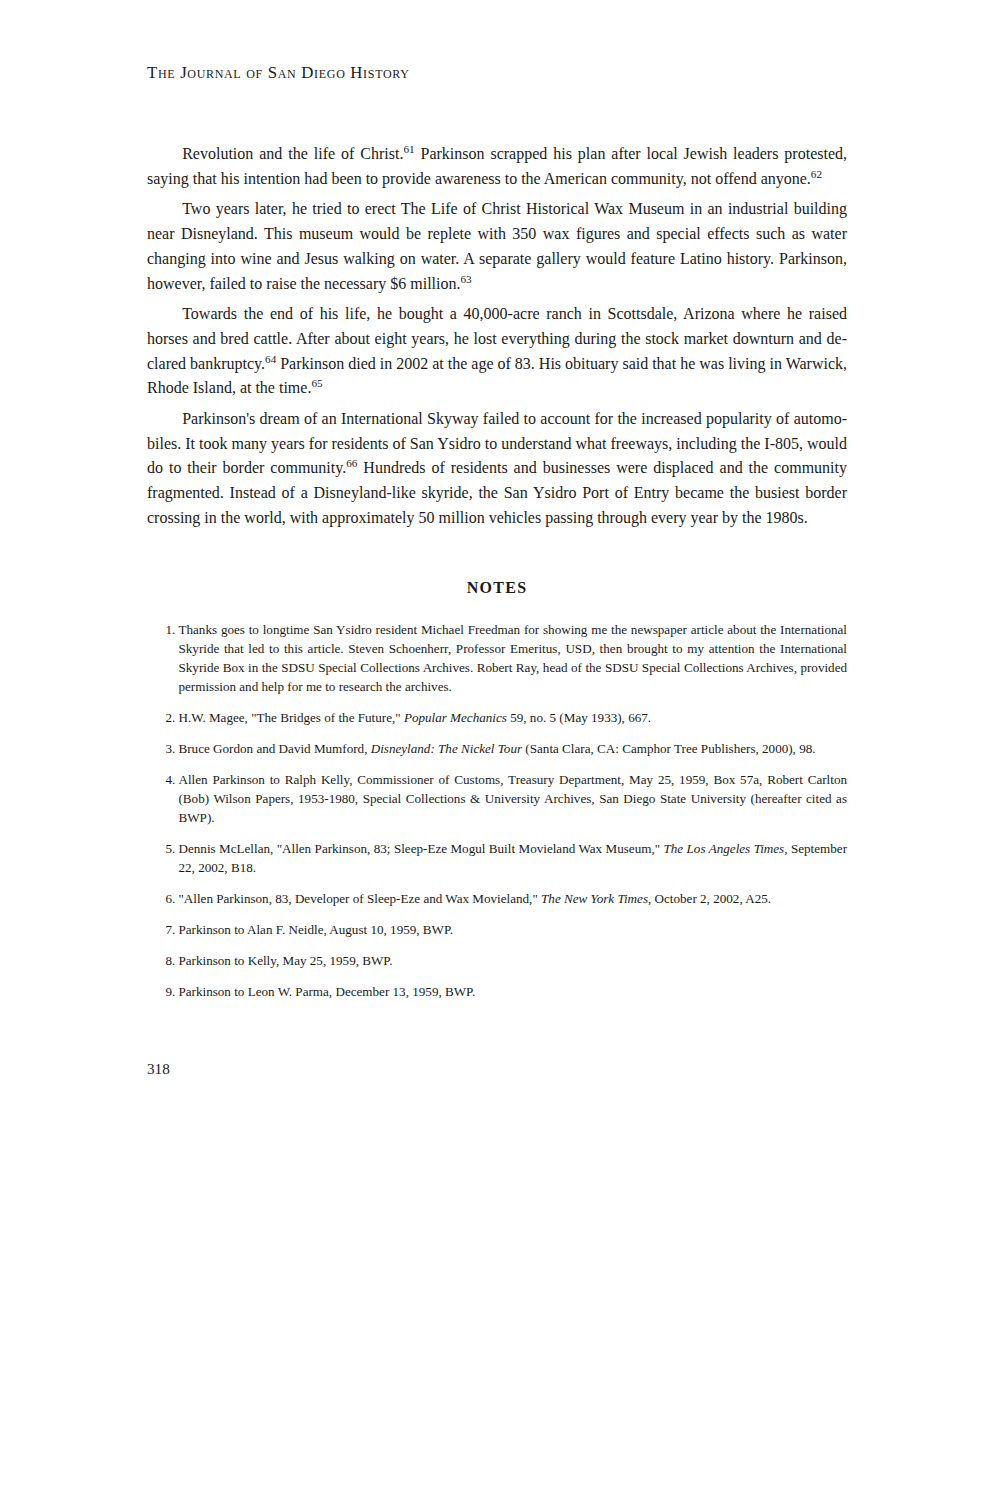The Journal of San Diego History
Revolution and the life of Christ.61 Parkinson scrapped his plan after local Jewish leaders protested, saying that his intention had been to provide awareness to the American community, not offend anyone.62
Two years later, he tried to erect The Life of Christ Historical Wax Museum in an industrial building near Disneyland. This museum would be replete with 350 wax figures and special effects such as water changing into wine and Jesus walking on water. A separate gallery would feature Latino history. Parkinson, however, failed to raise the necessary $6 million.63
Towards the end of his life, he bought a 40,000-acre ranch in Scottsdale, Arizona where he raised horses and bred cattle. After about eight years, he lost everything during the stock market downturn and declared bankruptcy.64 Parkinson died in 2002 at the age of 83. His obituary said that he was living in Warwick, Rhode Island, at the time.65
Parkinson's dream of an International Skyway failed to account for the increased popularity of automobiles. It took many years for residents of San Ysidro to understand what freeways, including the I-805, would do to their border community.66 Hundreds of residents and businesses were displaced and the community fragmented. Instead of a Disneyland-like skyride, the San Ysidro Port of Entry became the busiest border crossing in the world, with approximately 50 million vehicles passing through every year by the 1980s.
NOTES
Thanks goes to longtime San Ysidro resident Michael Freedman for showing me the newspaper article about the International Skyride that led to this article. Steven Schoenherr, Professor Emeritus, USD, then brought to my attention the International Skyride Box in the SDSU Special Collections Archives. Robert Ray, head of the SDSU Special Collections Archives, provided permission and help for me to research the archives.
H.W. Magee, "The Bridges of the Future," Popular Mechanics 59, no. 5 (May 1933), 667.
Bruce Gordon and David Mumford, Disneyland: The Nickel Tour (Santa Clara, CA: Camphor Tree Publishers, 2000), 98.
Allen Parkinson to Ralph Kelly, Commissioner of Customs, Treasury Department, May 25, 1959, Box 57a, Robert Carlton (Bob) Wilson Papers, 1953-1980, Special Collections & University Archives, San Diego State University (hereafter cited as BWP).
Dennis McLellan, "Allen Parkinson, 83; Sleep-Eze Mogul Built Movieland Wax Museum," The Los Angeles Times, September 22, 2002, B18.
"Allen Parkinson, 83, Developer of Sleep-Eze and Wax Movieland," The New York Times, October 2, 2002, A25.
Parkinson to Alan F. Neidle, August 10, 1959, BWP.
Parkinson to Kelly, May 25, 1959, BWP.
Parkinson to Leon W. Parma, December 13, 1959, BWP.
318